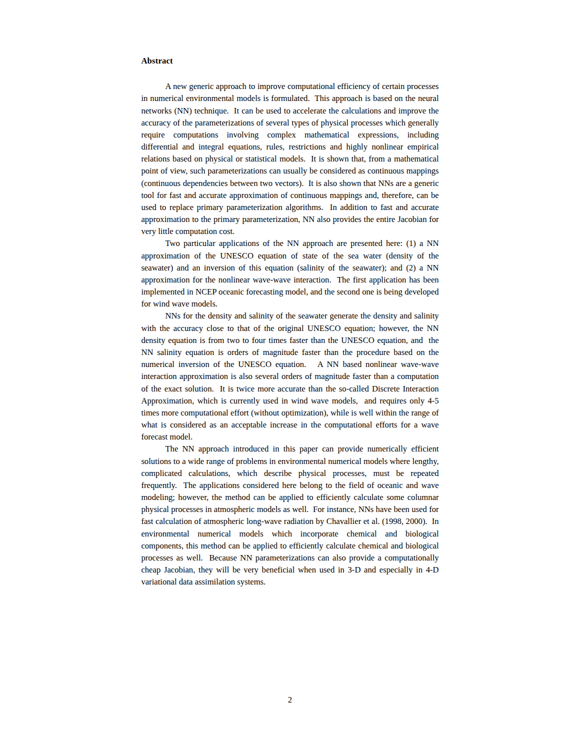Abstract
A new generic approach to improve computational efficiency of certain processes in numerical environmental models is formulated. This approach is based on the neural networks (NN) technique. It can be used to accelerate the calculations and improve the accuracy of the parameterizations of several types of physical processes which generally require computations involving complex mathematical expressions, including differential and integral equations, rules, restrictions and highly nonlinear empirical relations based on physical or statistical models. It is shown that, from a mathematical point of view, such parameterizations can usually be considered as continuous mappings (continuous dependencies between two vectors). It is also shown that NNs are a generic tool for fast and accurate approximation of continuous mappings and, therefore, can be used to replace primary parameterization algorithms. In addition to fast and accurate approximation to the primary parameterization, NN also provides the entire Jacobian for very little computation cost.
Two particular applications of the NN approach are presented here: (1) a NN approximation of the UNESCO equation of state of the sea water (density of the seawater) and an inversion of this equation (salinity of the seawater); and (2) a NN approximation for the nonlinear wave-wave interaction. The first application has been implemented in NCEP oceanic forecasting model, and the second one is being developed for wind wave models.
NNs for the density and salinity of the seawater generate the density and salinity with the accuracy close to that of the original UNESCO equation; however, the NN density equation is from two to four times faster than the UNESCO equation, and the NN salinity equation is orders of magnitude faster than the procedure based on the numerical inversion of the UNESCO equation. A NN based nonlinear wave-wave interaction approximation is also several orders of magnitude faster than a computation of the exact solution. It is twice more accurate than the so-called Discrete Interaction Approximation, which is currently used in wind wave models, and requires only 4-5 times more computational effort (without optimization), while is well within the range of what is considered as an acceptable increase in the computational efforts for a wave forecast model.
The NN approach introduced in this paper can provide numerically efficient solutions to a wide range of problems in environmental numerical models where lengthy, complicated calculations, which describe physical processes, must be repeated frequently. The applications considered here belong to the field of oceanic and wave modeling; however, the method can be applied to efficiently calculate some columnar physical processes in atmospheric models as well. For instance, NNs have been used for fast calculation of atmospheric long-wave radiation by Chavallier et al. (1998, 2000). In environmental numerical models which incorporate chemical and biological components, this method can be applied to efficiently calculate chemical and biological processes as well. Because NN parameterizations can also provide a computationally cheap Jacobian, they will be very beneficial when used in 3-D and especially in 4-D variational data assimilation systems.
2